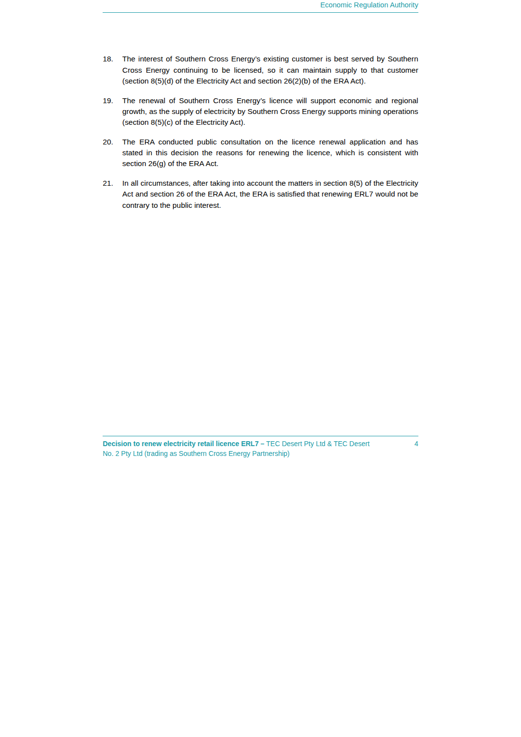Economic Regulation Authority
18. The interest of Southern Cross Energy’s existing customer is best served by Southern Cross Energy continuing to be licensed, so it can maintain supply to that customer (section 8(5)(d) of the Electricity Act and section 26(2)(b) of the ERA Act).
19. The renewal of Southern Cross Energy’s licence will support economic and regional growth, as the supply of electricity by Southern Cross Energy supports mining operations (section 8(5)(c) of the Electricity Act).
20. The ERA conducted public consultation on the licence renewal application and has stated in this decision the reasons for renewing the licence, which is consistent with section 26(g) of the ERA Act.
21. In all circumstances, after taking into account the matters in section 8(5) of the Electricity Act and section 26 of the ERA Act, the ERA is satisfied that renewing ERL7 would not be contrary to the public interest.
Decision to renew electricity retail licence ERL7 – TEC Desert Pty Ltd & TEC Desert No. 2 Pty Ltd (trading as Southern Cross Energy Partnership)
4